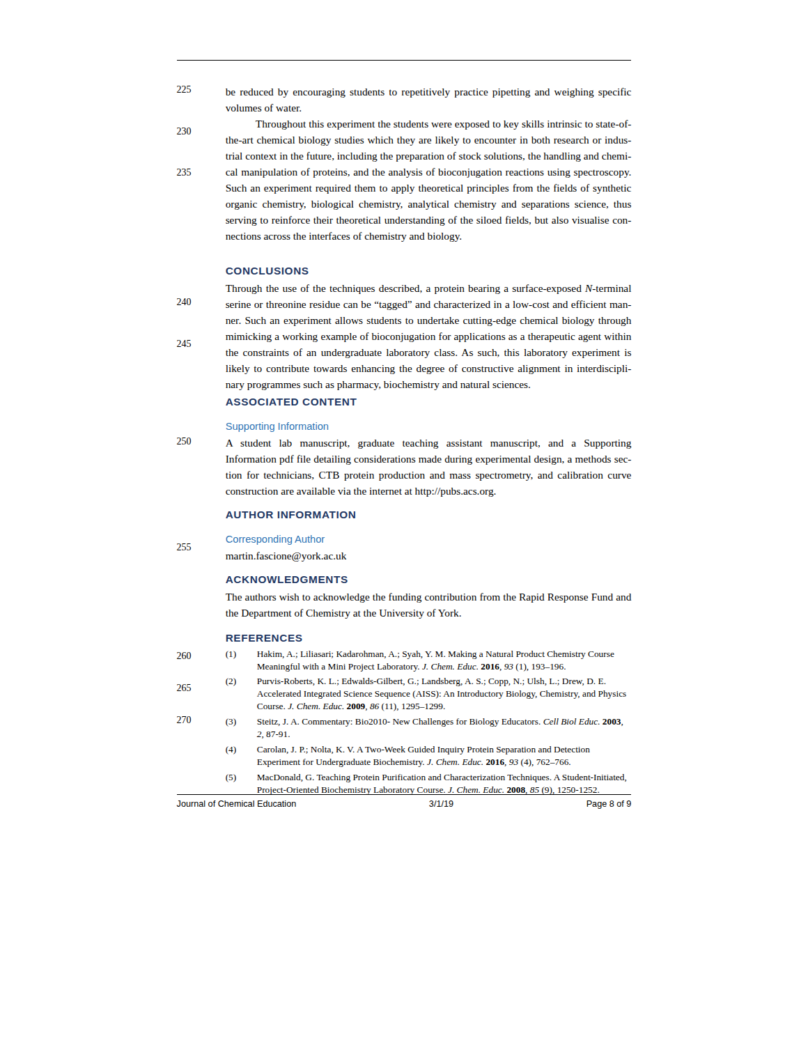225 230 235
be reduced by encouraging students to repetitively practice pipetting and weighing specific volumes of water.
Throughout this experiment the students were exposed to key skills intrinsic to state-of-the-art chemical biology studies which they are likely to encounter in both research or industrial context in the future, including the preparation of stock solutions, the handling and chemical manipulation of proteins, and the analysis of bioconjugation reactions using spectroscopy. Such an experiment required them to apply theoretical principles from the fields of synthetic organic chemistry, biological chemistry, analytical chemistry and separations science, thus serving to reinforce their theoretical understanding of the siloed fields, but also visualise connections across the interfaces of chemistry and biology.
CONCLUSIONS
Through the use of the techniques described, a protein bearing a surface-exposed N-terminal serine or threonine residue can be “tagged” and characterized in a low-cost and efficient manner. Such an experiment allows students to undertake cutting-edge chemical biology through mimicking a working example of bioconjugation for applications as a therapeutic agent within the constraints of an undergraduate laboratory class. As such, this laboratory experiment is likely to contribute towards enhancing the degree of constructive alignment in interdisciplinary programmes such as pharmacy, biochemistry and natural sciences.
240 245
250
ASSOCIATED CONTENT
Supporting Information
A student lab manuscript, graduate teaching assistant manuscript, and a Supporting Information pdf file detailing considerations made during experimental design, a methods section for technicians, CTB protein production and mass spectrometry, and calibration curve construction are available via the internet at http://pubs.acs.org.
255
AUTHOR INFORMATION
Corresponding Author
martin.fascione@york.ac.uk
ACKNOWLEDGMENTS
The authors wish to acknowledge the funding contribution from the Rapid Response Fund and the Department of Chemistry at the University of York.
260 265 270
REFERENCES
(1)
Hakim, A.; Liliasari; Kadarohman, A.; Syah, Y. M. Making a Natural Product Chemistry Course Meaningful with a Mini Project Laboratory. J. Chem. Educ. 2016, 93 (1), 193–196.
(2)
Purvis-Roberts, K. L.; Edwalds-Gilbert, G.; Landsberg, A. S.; Copp, N.; Ulsh, L.; Drew, D. E. Accelerated Integrated Science Sequence (AISS): An Introductory Biology, Chemistry, and Physics Course. J. Chem. Educ. 2009, 86 (11), 1295–1299.
(3)
Steitz, J. A. Commentary: Bio2010- New Challenges for Biology Educators. Cell Biol Educ. 2003, 2, 87-91.
(4)
Carolan, J. P.; Nolta, K. V. A Two-Week Guided Inquiry Protein Separation and Detection Experiment for Undergraduate Biochemistry. J. Chem. Educ. 2016, 93 (4), 762–766.
(5)
MacDonald, G. Teaching Protein Purification and Characterization Techniques. A Student-Initiated, Project-Oriented Biochemistry Laboratory Course. J. Chem. Educ. 2008, 85 (9), 1250-1252.
Journal of Chemical Education
3/1/19
Page 8 of 9